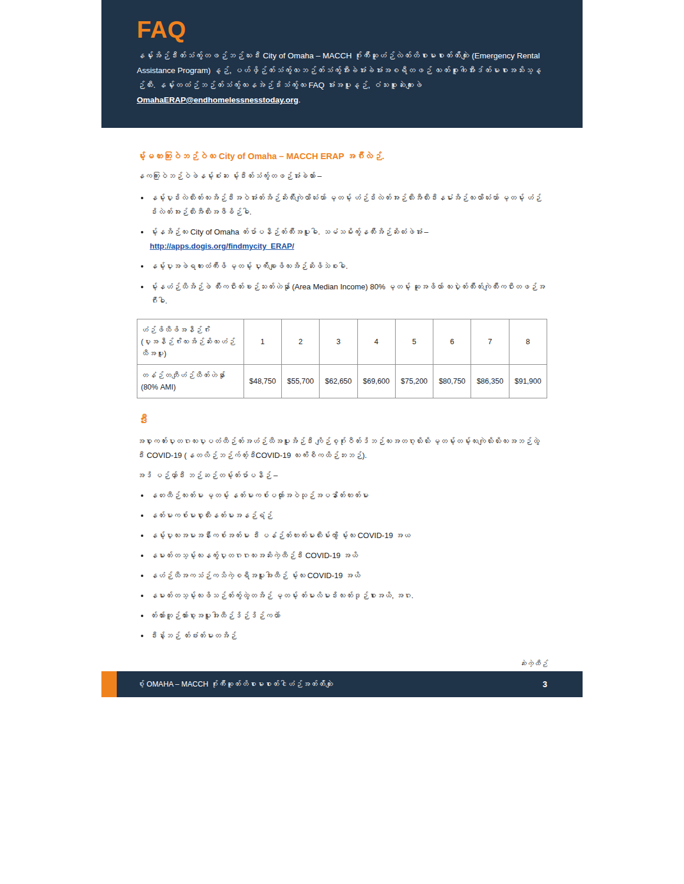FAQ
နမှၢ်အိဉ်ဒီးတၢ်သံကွၢ်တဖဉ်ဘဉ်ဃးဒီး City of Omaha – MACCH ဂုၢ်ကီၢ်ဆူဟံဉ်လဲတၢ်တိစၢၤမၤစၢၤတၢ်တိၢ်ကျဲၤ (Emergency Rental Assistance Program) န့ဉ်, ပဟ်ဖှိဉ်တၢ်သံကွၢ်လၢဘဉ်တၢ်သံကွၢ်အီၤခဲအံၤခဲအံၤအစရီတဖဉ် လၢတၢ်စူးကါအီၤဒ်တၢ်မၤစၢၤအသိးသ့န့ဉ်လီၤ. နမှၢ်တထံဉ်ဘဉ်တၢ်သံကွၢ်လၢနအဲဉ်ဒိးသံကွၢ်လၢ FAQ အံၤအပူၤန့ဉ်, ဝံသးစူၤဆဲးကျၢၤဖဲ OmahaERAP@endhomelessnesstoday.org.
မ့ၢ်မတၤကြၢးဝဲဘဉ်ဝဲလၢ City of Omaha – MACCH ERAP အဂီၢ်လဲဉ်.
နကကြၢးဝဲဘဉ်ဝဲဖဲနမ့ၢ်စံးဆၢ မ့ၢ်ဒီးတၢ်သံကွၢ်တဖဉ်အံၤခဲလၢာ် –
နမ့ၢ်ပှၤဒိးလဲလီၤတၢ်လၢအိဉ်ဒီးအဝဲအံၤတၢ်အိဉ်ဆိးလီၢ်ကျဲလံာ်ဃံးဃာ် မ့တမ့ၢ် ဟံဉ်ဒိးလဲတၢ်အၢဉ်လီၤအီလီၤဒီးနမံၤအိဉ်လၢလံာ်ဃံးဃာ် မ့တမ့ၢ် ဟံဉ်ဒိးလဲတၢ်အၢဉ်လီၤအီလီၤအဖီခိဉ်ဓါ.
မ့ၢ်နအိဉ်လၢ City of Omaha တၢ်ပာ်ပနီဉ်တၢ်လီၢ်အပူၤဓါ. သမံသမိးကွၢ်နလီၢ်အိဉ်ဆိးထံးဖဲအံၤ –
http://apps.dogis.org/findmycity_ERAP/
နမ့ၢ်ပှၤအဖဲရကၢၤထံကီၢ်ဖိ မ့တမ့ၢ် ပှၤကိၢ်ချၢဖိလၢအိဉ်ဆိးဖိသဲစးဓါ.
မ့ၢ်နဟံဉ်ဃီအိဉ်ဖဲ လီၢ်ကဝီၤတၢ်ခၢဉ်သးတၢ်ဟဲနုာ် (Area Median Income) 80% မ့တမ့ၢ် ဆူအဖိလာ် လၢပှဲၤတၢ်လီၢ်တၢ်ကျဲလီၢ်ကဝီၤတဖဉ်အဂီၢ်ဓါ.
| ဟံဉ်ဖိဃီဖိအနီဉ်ဂံၢ် (ပှၤအနီဉ်ဂံၢ်လၢအိဉ်ဆိးလၢဟံဉ်ဃီအပူၤ) | 1 | 2 | 3 | 4 | 5 | 6 | 7 | 8 |
| တနံဉ်တဘျီဟံဉ်ဃီတၢ်ဟဲနုာ် ( 80% AMI ) | $48,750 | $55,700 | $62,650 | $69,600 | $75,200 | $80,750 | $86,350 | $91,900 |
ဒီး
အစှၤကတၢၢ်ပှၤတဂၤလၢပှၤပတံထီဉ်တၢ်အဟံဉ်ဃီအပူၤအိဉ်ဒီး ကျိဉ်စ့ဂုၢ်ဝီတၢ်ဒိဘဉ်လၢအတဂ့ၤလိၤလိၤ မ့တမ့ၢ်တမ့ၢ်လၢကျဲလိၤလိၤလၢအဘဉ်ထွဲဒီး COVID-19 (နတလိဉ်ဘဉ်က်တ့ၢ်ဒီးCOVID-19 လၢကံၢ်စီကထိဉ်ဘးဘဉ်).
အဒိ ပဉ်ယှာ်ဒီး ဘဉ်ဆဉ်တမ့ၢ်တၢ်ပာ်ပနီဉ် –
နဟးထီဉ်လၢတၢ်မၤ မ့တမ့ၢ် နတၢ်မၤကစၢ်ပတုာ်အဝဲသုဉ်အပနံာ်တၢ်ကၤတၢ်မၤ
နတၢ်မၤကစၢ်မၤစှၤလီၤနတၢ်မၤအနဉ်ရံဉ်
နမ့ၢ်ပှၤလၢအမၤအနီၢ်ကစၢ်အတၢ်မၤ ဒီး ပနံဉ်တၢ်ကၤတၢ်မၤလီၤမၢ်ကွံာ် မ့ၢ်လၢ COVID-19 အယ
နမၤတၢ်တသ့မ့ၢ်လၢနကွၢ်ပှၤတဂၤဂၤလၢအဆိးကဲ့ထီဉ်ဒီး COVID-19 အယိ
နဟံဉ်ဃီအကသံဉ်ကသိကဲ့စရီအပူၤအါထီဉ် မ့ၢ်လၢ COVID-19 အယိ
နမၤတၢ်တသ့မ့ၢ်လၢဖိသဉ်တၢ်ကွၢ်ထွဲတအိဉ် မ့တမ့ၢ် တၢ်မၤလိမၤဒိးလၢတၢ်ဒုဉ်စၢၤအယိ, အဂၤ.
တၢ်လၢာ်ဘူဉ်လၢာ်စ့ၤအပူၤအါထီဉ်ဒိဉ်ဒိဉ်ကလဲာ်
ဒီးန့ၢ်ဘဉ် တၢ်ဖံးတၢ်မၤတအိဉ်
ဆဲးကဲ့ထီဉ်
ဝ့ၢ် OMAHA – MACCH ဂုၢ်ကီၢ်ဆူတၢ်တိစၢၤမၤစၢၤတၢ်ငါဟံဉ်အတၢ်တိၢ်ကျဲၤ
3